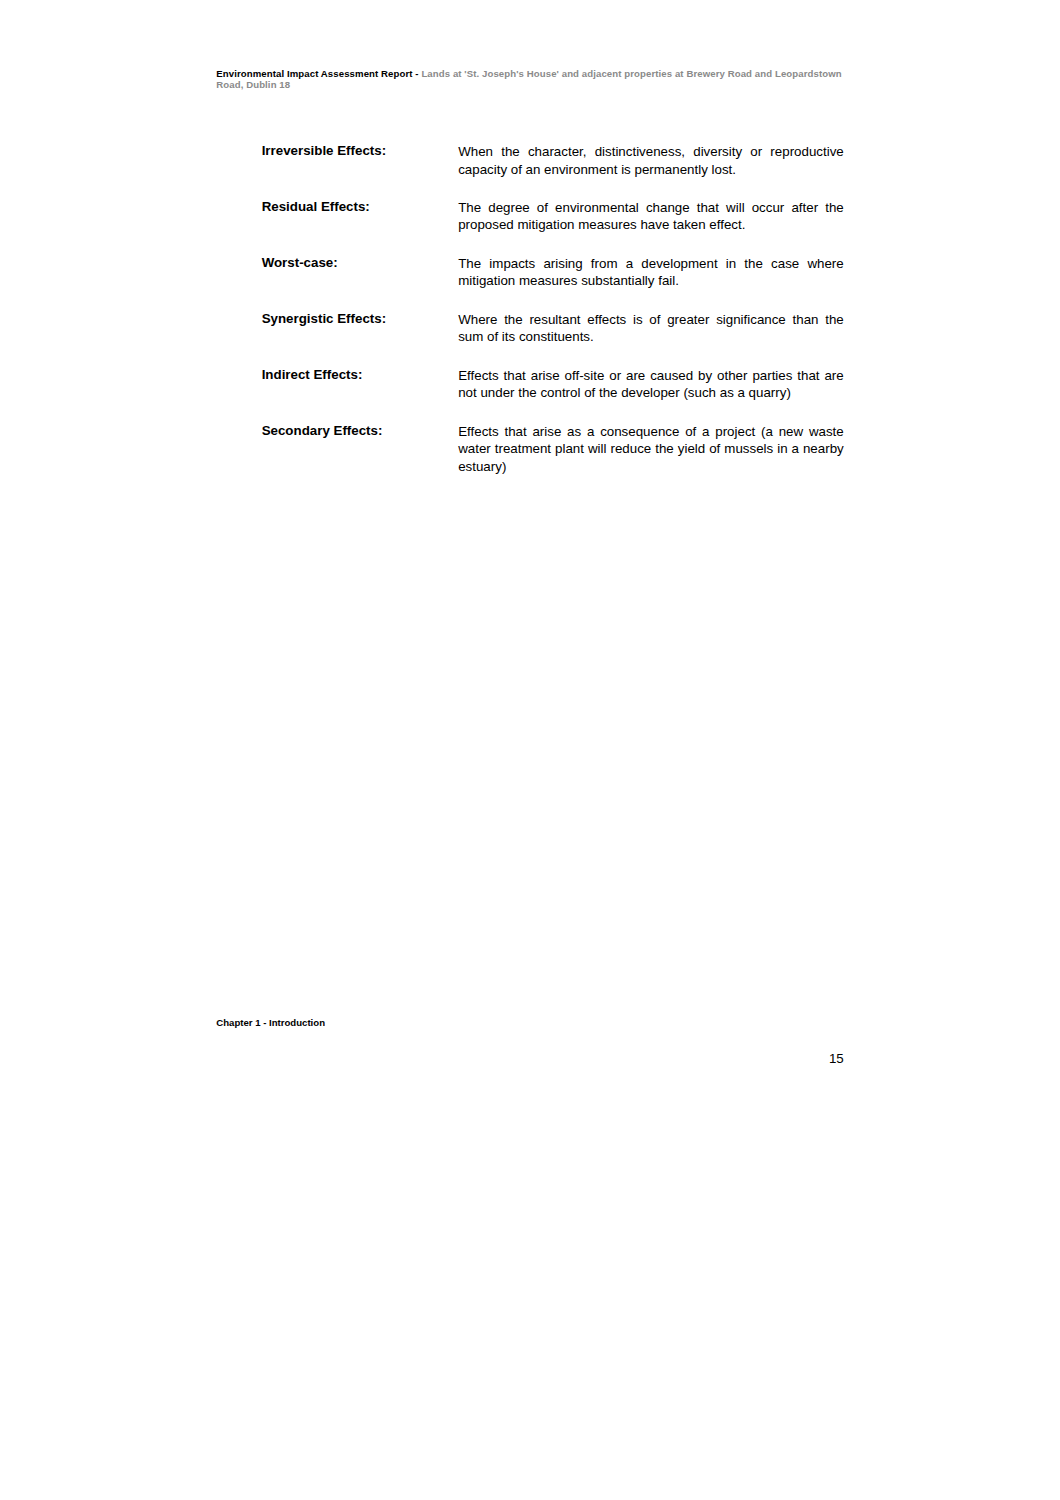Environmental Impact Assessment Report - Lands at 'St. Joseph's House' and adjacent properties at Brewery Road and Leopardstown Road, Dublin 18
Irreversible Effects:
When the character, distinctiveness, diversity or reproductive capacity of an environment is permanently lost.
Residual Effects:
The degree of environmental change that will occur after the proposed mitigation measures have taken effect.
Worst-case:
The impacts arising from a development in the case where mitigation measures substantially fail.
Synergistic Effects:
Where the resultant effects is of greater significance than the sum of its constituents.
Indirect Effects:
Effects that arise off-site or are caused by other parties that are not under the control of the developer (such as a quarry)
Secondary Effects:
Effects that arise as a consequence of a project (a new waste water treatment plant will reduce the yield of mussels in a nearby estuary)
Chapter 1 - Introduction
15